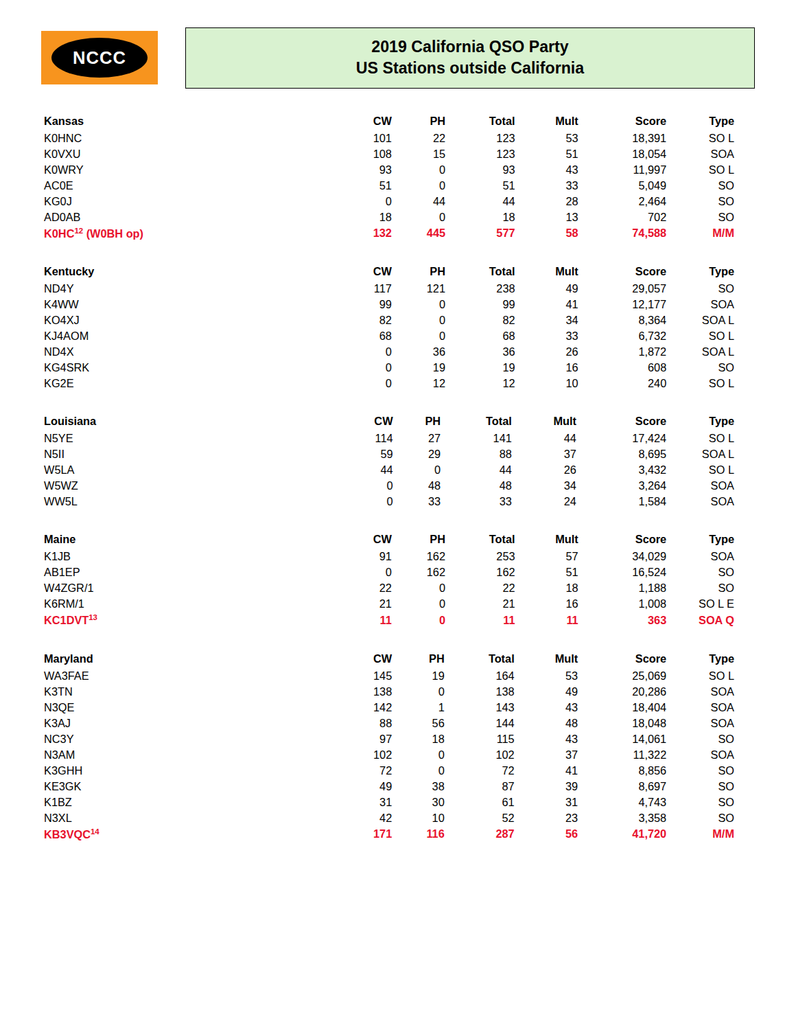NCCC
2019 California QSO Party
US Stations outside California
| Kansas | CW | PH | Total | Mult | Score | Type |
| --- | --- | --- | --- | --- | --- | --- |
| K0HNC | 101 | 22 | 123 | 53 | 18,391 | SO L |
| K0VXU | 108 | 15 | 123 | 51 | 18,054 | SOA |
| K0WRY | 93 | 0 | 93 | 43 | 11,997 | SO L |
| AC0E | 51 | 0 | 51 | 33 | 5,049 | SO |
| KG0J | 0 | 44 | 44 | 28 | 2,464 | SO |
| AD0AB | 18 | 0 | 18 | 13 | 702 | SO |
| K0HC 12 (W0BH op) | 132 | 445 | 577 | 58 | 74,588 | M/M |
| Kentucky | CW | PH | Total | Mult | Score | Type |
| --- | --- | --- | --- | --- | --- | --- |
| ND4Y | 117 | 121 | 238 | 49 | 29,057 | SO |
| K4WW | 99 | 0 | 99 | 41 | 12,177 | SOA |
| KO4XJ | 82 | 0 | 82 | 34 | 8,364 | SOA L |
| KJ4AOM | 68 | 0 | 68 | 33 | 6,732 | SO L |
| ND4X | 0 | 36 | 36 | 26 | 1,872 | SOA L |
| KG4SRK | 0 | 19 | 19 | 16 | 608 | SO |
| KG2E | 0 | 12 | 12 | 10 | 240 | SO L |
| Louisiana | CW | PH | Total | Mult | Score | Type |
| --- | --- | --- | --- | --- | --- | --- |
| N5YE | 114 | 27 | 141 | 44 | 17,424 | SO L |
| N5II | 59 | 29 | 88 | 37 | 8,695 | SOA L |
| W5LA | 44 | 0 | 44 | 26 | 3,432 | SO L |
| W5WZ | 0 | 48 | 48 | 34 | 3,264 | SOA |
| WW5L | 0 | 33 | 33 | 24 | 1,584 | SOA |
| Maine | CW | PH | Total | Mult | Score | Type |
| --- | --- | --- | --- | --- | --- | --- |
| K1JB | 91 | 162 | 253 | 57 | 34,029 | SOA |
| AB1EP | 0 | 162 | 162 | 51 | 16,524 | SO |
| W4ZGR/1 | 22 | 0 | 22 | 18 | 1,188 | SO |
| K6RM/1 | 21 | 0 | 21 | 16 | 1,008 | SO L E |
| KC1DVT 13 | 11 | 0 | 11 | 11 | 363 | SOA Q |
| Maryland | CW | PH | Total | Mult | Score | Type |
| --- | --- | --- | --- | --- | --- | --- |
| WA3FAE | 145 | 19 | 164 | 53 | 25,069 | SO L |
| K3TN | 138 | 0 | 138 | 49 | 20,286 | SOA |
| N3QE | 142 | 1 | 143 | 43 | 18,404 | SOA |
| K3AJ | 88 | 56 | 144 | 48 | 18,048 | SOA |
| NC3Y | 97 | 18 | 115 | 43 | 14,061 | SO |
| N3AM | 102 | 0 | 102 | 37 | 11,322 | SOA |
| K3GHH | 72 | 0 | 72 | 41 | 8,856 | SO |
| KE3GK | 49 | 38 | 87 | 39 | 8,697 | SO |
| K1BZ | 31 | 30 | 61 | 31 | 4,743 | SO |
| N3XL | 42 | 10 | 52 | 23 | 3,358 | SO |
| KB3VQC 14 | 171 | 116 | 287 | 56 | 41,720 | M/M |